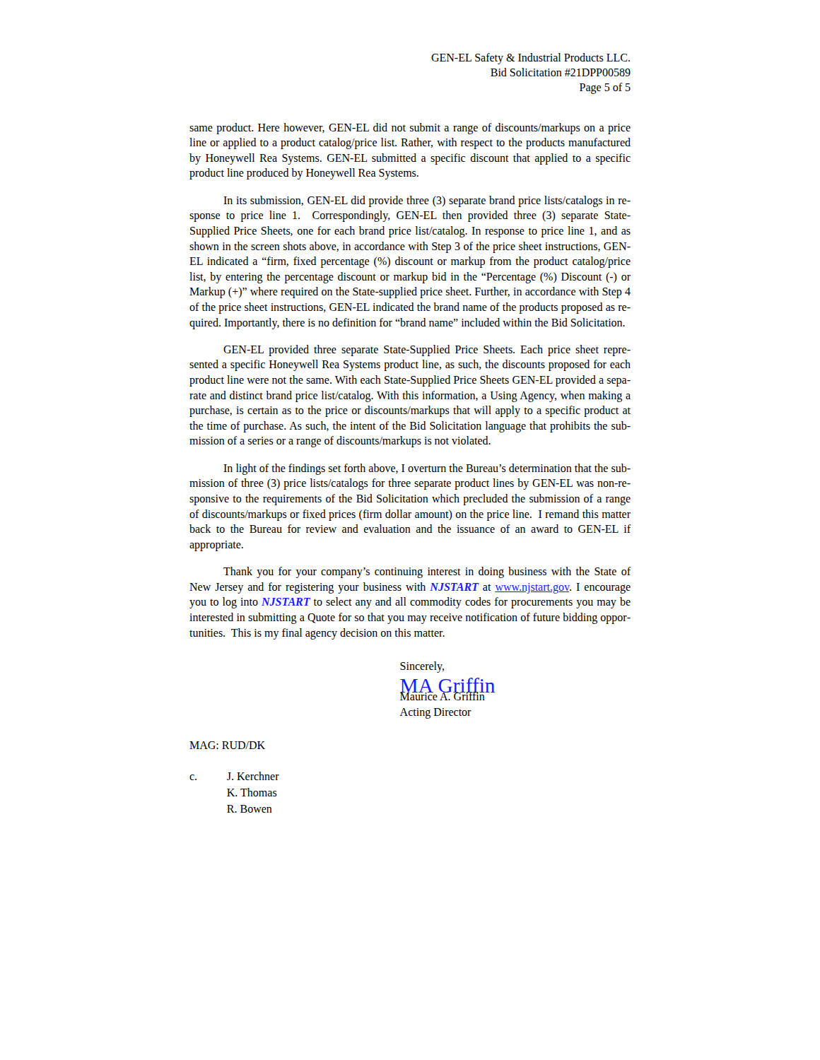GEN-EL Safety & Industrial Products LLC.
Bid Solicitation #21DPP00589
Page 5 of 5
same product. Here however, GEN-EL did not submit a range of discounts/markups on a price line or applied to a product catalog/price list. Rather, with respect to the products manufactured by Honeywell Rea Systems. GEN-EL submitted a specific discount that applied to a specific product line produced by Honeywell Rea Systems.
In its submission, GEN-EL did provide three (3) separate brand price lists/catalogs in response to price line 1. Correspondingly, GEN-EL then provided three (3) separate State-Supplied Price Sheets, one for each brand price list/catalog. In response to price line 1, and as shown in the screen shots above, in accordance with Step 3 of the price sheet instructions, GEN-EL indicated a “firm, fixed percentage (%) discount or markup from the product catalog/price list, by entering the percentage discount or markup bid in the “Percentage (%) Discount (-) or Markup (+)” where required on the State-supplied price sheet. Further, in accordance with Step 4 of the price sheet instructions, GEN-EL indicated the brand name of the products proposed as required. Importantly, there is no definition for “brand name” included within the Bid Solicitation.
GEN-EL provided three separate State-Supplied Price Sheets. Each price sheet represented a specific Honeywell Rea Systems product line, as such, the discounts proposed for each product line were not the same. With each State-Supplied Price Sheets GEN-EL provided a separate and distinct brand price list/catalog. With this information, a Using Agency, when making a purchase, is certain as to the price or discounts/markups that will apply to a specific product at the time of purchase. As such, the intent of the Bid Solicitation language that prohibits the submission of a series or a range of discounts/markups is not violated.
In light of the findings set forth above, I overturn the Bureau’s determination that the submission of three (3) price lists/catalogs for three separate product lines by GEN-EL was non-responsive to the requirements of the Bid Solicitation which precluded the submission of a range of discounts/markups or fixed prices (firm dollar amount) on the price line. I remand this matter back to the Bureau for review and evaluation and the issuance of an award to GEN-EL if appropriate.
Thank you for your company’s continuing interest in doing business with the State of New Jersey and for registering your business with NJSTART at www.njstart.gov. I encourage you to log into NJSTART to select any and all commodity codes for procurements you may be interested in submitting a Quote for so that you may receive notification of future bidding opportunities. This is my final agency decision on this matter.
Sincerely,
MA Griffin
Maurice A. Griffin
Acting Director
MAG: RUD/DK
| c. | J. Kerchner |
| | K. Thomas |
| | R. Bowen |